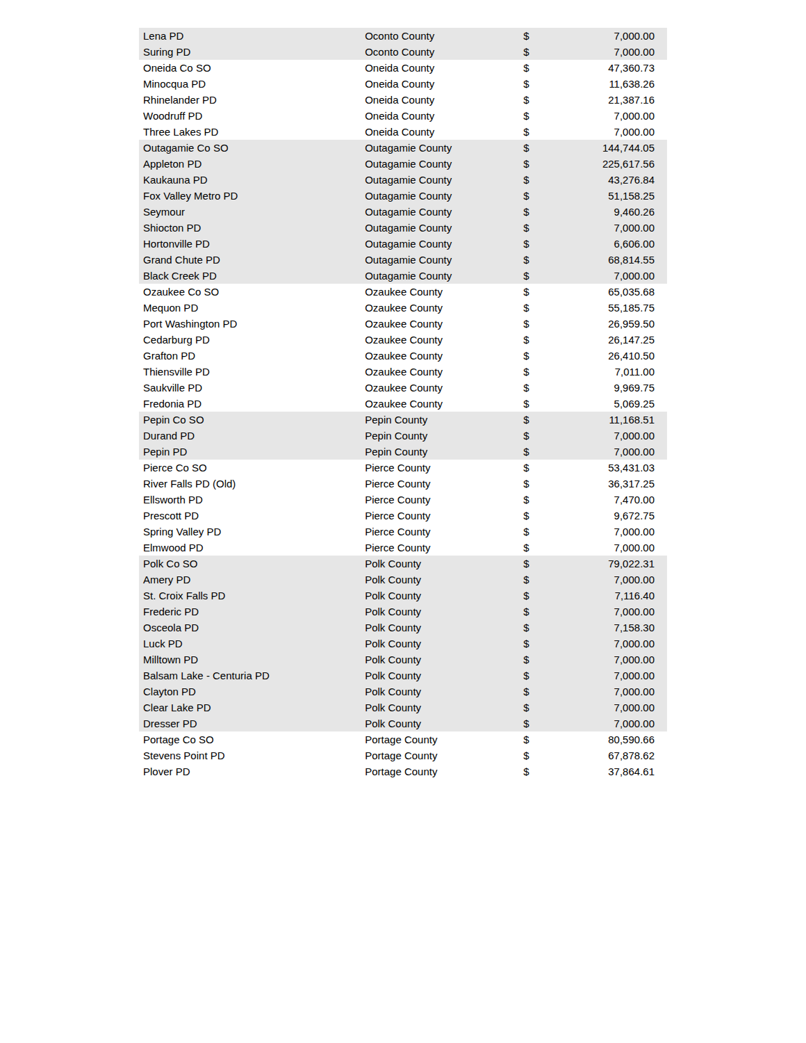| Lena PD | Oconto County | $ | 7,000.00 |
| Suring PD | Oconto County | $ | 7,000.00 |
| Oneida Co SO | Oneida County | $ | 47,360.73 |
| Minocqua PD | Oneida County | $ | 11,638.26 |
| Rhinelander PD | Oneida County | $ | 21,387.16 |
| Woodruff PD | Oneida County | $ | 7,000.00 |
| Three Lakes PD | Oneida County | $ | 7,000.00 |
| Outagamie Co SO | Outagamie County | $ | 144,744.05 |
| Appleton PD | Outagamie County | $ | 225,617.56 |
| Kaukauna PD | Outagamie County | $ | 43,276.84 |
| Fox Valley Metro PD | Outagamie County | $ | 51,158.25 |
| Seymour | Outagamie County | $ | 9,460.26 |
| Shiocton PD | Outagamie County | $ | 7,000.00 |
| Hortonville PD | Outagamie County | $ | 6,606.00 |
| Grand Chute PD | Outagamie County | $ | 68,814.55 |
| Black Creek PD | Outagamie County | $ | 7,000.00 |
| Ozaukee Co SO | Ozaukee County | $ | 65,035.68 |
| Mequon PD | Ozaukee County | $ | 55,185.75 |
| Port Washington PD | Ozaukee County | $ | 26,959.50 |
| Cedarburg PD | Ozaukee County | $ | 26,147.25 |
| Grafton PD | Ozaukee County | $ | 26,410.50 |
| Thiensville PD | Ozaukee County | $ | 7,011.00 |
| Saukville PD | Ozaukee County | $ | 9,969.75 |
| Fredonia PD | Ozaukee County | $ | 5,069.25 |
| Pepin Co SO | Pepin County | $ | 11,168.51 |
| Durand PD | Pepin County | $ | 7,000.00 |
| Pepin PD | Pepin County | $ | 7,000.00 |
| Pierce Co SO | Pierce County | $ | 53,431.03 |
| River Falls PD (Old) | Pierce County | $ | 36,317.25 |
| Ellsworth PD | Pierce County | $ | 7,470.00 |
| Prescott PD | Pierce County | $ | 9,672.75 |
| Spring Valley PD | Pierce County | $ | 7,000.00 |
| Elmwood PD | Pierce County | $ | 7,000.00 |
| Polk Co SO | Polk County | $ | 79,022.31 |
| Amery PD | Polk County | $ | 7,000.00 |
| St. Croix Falls PD | Polk County | $ | 7,116.40 |
| Frederic PD | Polk County | $ | 7,000.00 |
| Osceola PD | Polk County | $ | 7,158.30 |
| Luck PD | Polk County | $ | 7,000.00 |
| Milltown PD | Polk County | $ | 7,000.00 |
| Balsam Lake - Centuria PD | Polk County | $ | 7,000.00 |
| Clayton PD | Polk County | $ | 7,000.00 |
| Clear Lake PD | Polk County | $ | 7,000.00 |
| Dresser PD | Polk County | $ | 7,000.00 |
| Portage Co SO | Portage County | $ | 80,590.66 |
| Stevens Point PD | Portage County | $ | 67,878.62 |
| Plover PD | Portage County | $ | 37,864.61 |